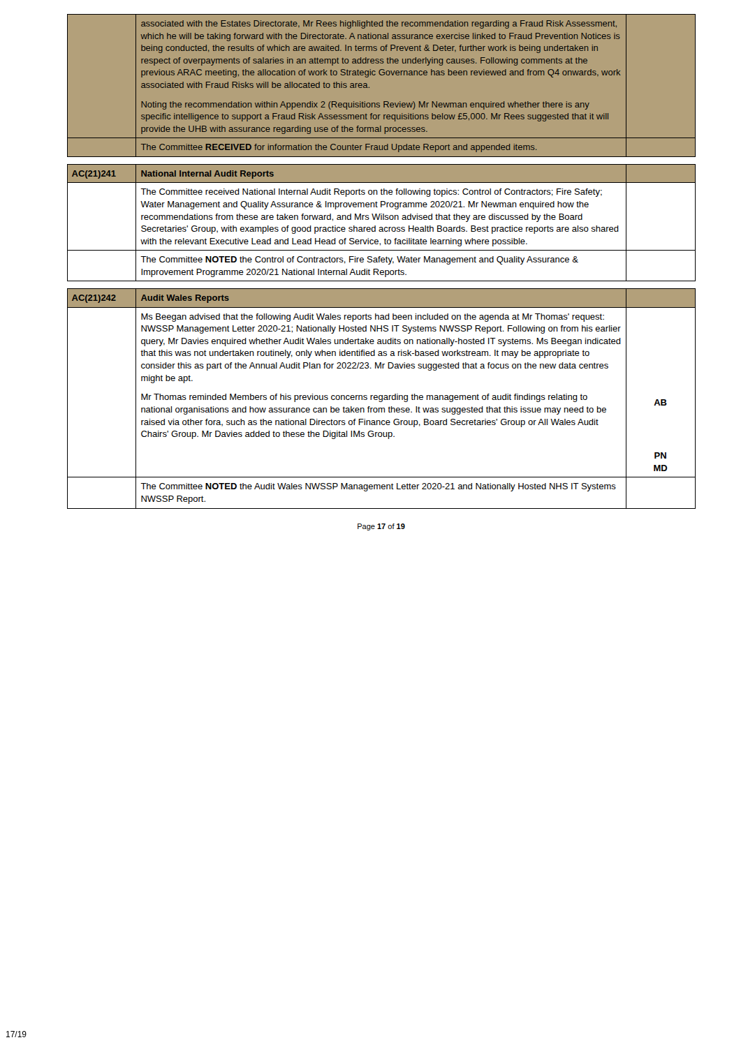| | associated with the Estates Directorate, Mr Rees highlighted the recommendation regarding a Fraud Risk Assessment, which he will be taking forward with the Directorate. A national assurance exercise linked to Fraud Prevention Notices is being conducted, the results of which are awaited. In terms of Prevent & Deter, further work is being undertaken in respect of overpayments of salaries in an attempt to address the underlying causes. Following comments at the previous ARAC meeting, the allocation of work to Strategic Governance has been reviewed and from Q4 onwards, work associated with Fraud Risks will be allocated to this area. Noting the recommendation within Appendix 2 (Requisitions Review) Mr Newman enquired whether there is any specific intelligence to support a Fraud Risk Assessment for requisitions below £5,000. Mr Rees suggested that it will provide the UHB with assurance regarding use of the formal processes. | |
| | The Committee RECEIVED for information the Counter Fraud Update Report and appended items. | |
| AC(21)241 | National Internal Audit Reports | |
| | The Committee received National Internal Audit Reports on the following topics: Control of Contractors; Fire Safety; Water Management and Quality Assurance & Improvement Programme 2020/21. Mr Newman enquired how the recommendations from these are taken forward, and Mrs Wilson advised that they are discussed by the Board Secretaries' Group, with examples of good practice shared across Health Boards. Best practice reports are also shared with the relevant Executive Lead and Lead Head of Service, to facilitate learning where possible. | |
| | The Committee NOTED the Control of Contractors, Fire Safety, Water Management and Quality Assurance & Improvement Programme 2020/21 National Internal Audit Reports. | |
| AC(21)242 | Audit Wales Reports | |
| | Ms Beegan advised that the following Audit Wales reports had been included on the agenda at Mr Thomas' request: NWSSP Management Letter 2020-21; Nationally Hosted NHS IT Systems NWSSP Report. Following on from his earlier query, Mr Davies enquired whether Audit Wales undertake audits on nationally-hosted IT systems. Ms Beegan indicated that this was not undertaken routinely, only when identified as a risk-based workstream. It may be appropriate to consider this as part of the Annual Audit Plan for 2022/23. Mr Davies suggested that a focus on the new data centres might be apt. Mr Thomas reminded Members of his previous concerns regarding the management of audit findings relating to national organisations and how assurance can be taken from these. It was suggested that this issue may need to be raised via other fora, such as the national Directors of Finance Group, Board Secretaries' Group or All Wales Audit Chairs' Group. Mr Davies added to these the Digital IMs Group. | AB PN MD |
| | The Committee NOTED the Audit Wales NWSSP Management Letter 2020-21 and Nationally Hosted NHS IT Systems NWSSP Report. | |
Page 17 of 19
17/19